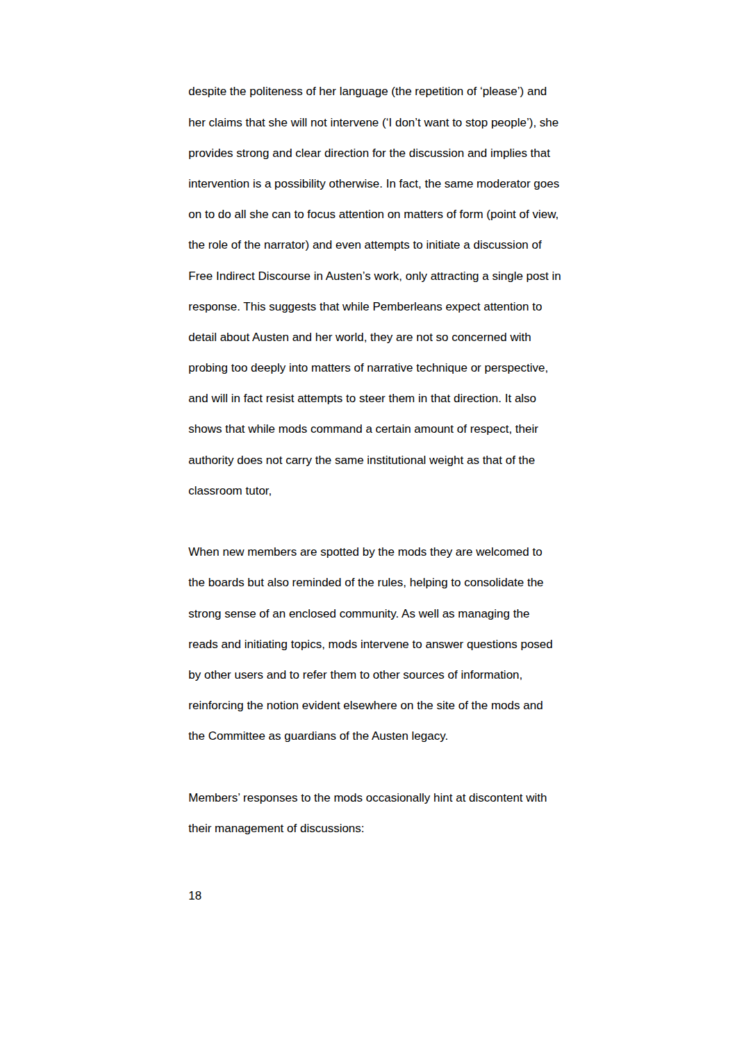despite the politeness of her language (the repetition of ‘please’) and her claims that she will not intervene (‘I don’t want to stop people’), she provides strong and clear direction for the discussion and implies that intervention is a possibility otherwise. In fact, the same moderator goes on to do all she can to focus attention on matters of form (point of view, the role of the narrator) and even attempts to initiate a discussion of Free Indirect Discourse in Austen’s work, only attracting a single post in response. This suggests that while Pemberleans expect attention to detail about Austen and her world, they are not so concerned with probing too deeply into matters of narrative technique or perspective, and will in fact resist attempts to steer them in that direction. It also shows that while mods command a certain amount of respect, their authority does not carry the same institutional weight as that of the classroom tutor,
When new members are spotted by the mods they are welcomed to the boards but also reminded of the rules, helping to consolidate the strong sense of an enclosed community. As well as managing the reads and initiating topics, mods intervene to answer questions posed by other users and to refer them to other sources of information, reinforcing the notion evident elsewhere on the site of the mods and the Committee as guardians of the Austen legacy.
Members’ responses to the mods occasionally hint at discontent with their management of discussions:
18